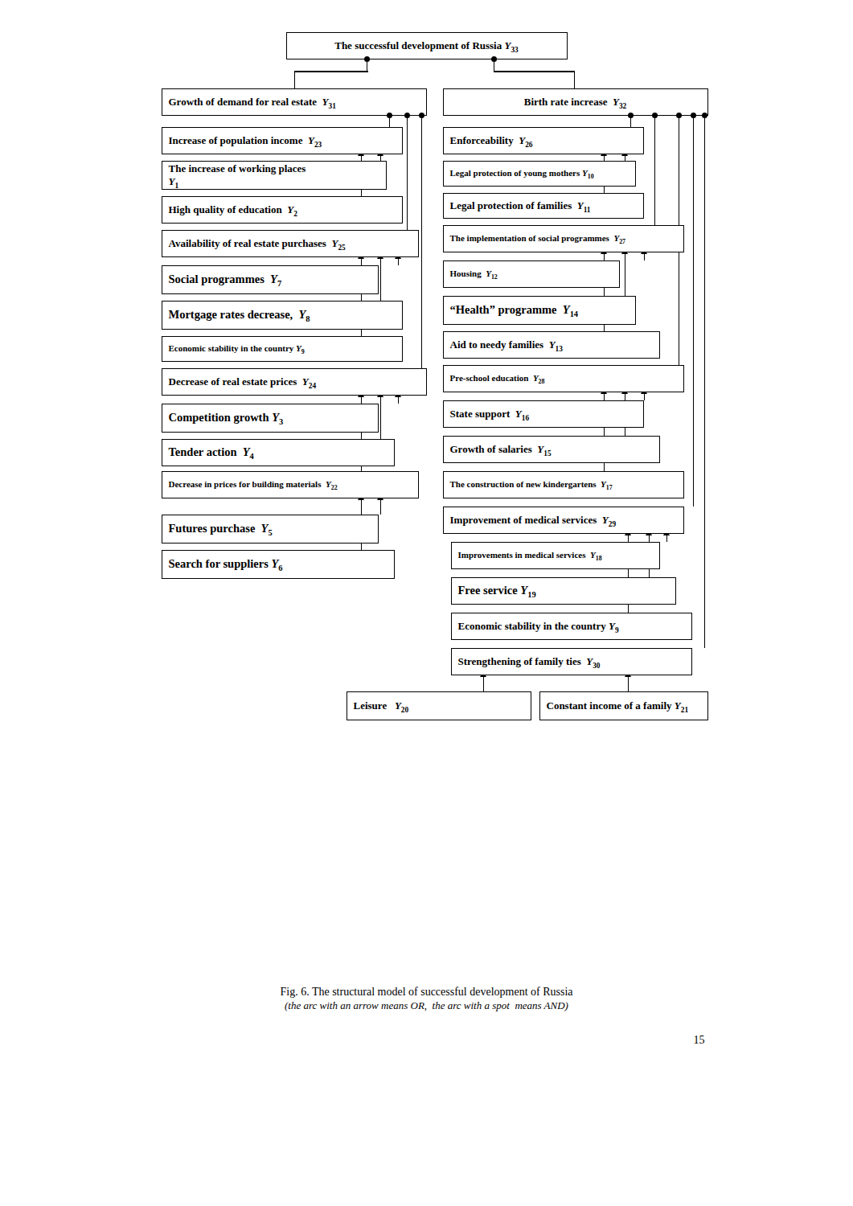The successful development of Russia Y 33
Growth of demand for real estate Y 31
Increase of population income Y 23
The increase of working places
Y 1
High quality of education Y 2
Availability of real estate purchases Y 25
Social programmes Y 7
Mortgage rates decrease, Y 8
Economic stability in the country Y 9
Decrease of real estate prices Y 24
Competition growth Y 3
Tender action Y 4
Decrease in prices for building materials Y 22
Futures purchase Y 5
Search for suppliers Y 6
Birth rate increase Y 32
Enforceability Y 26
Legal protection of young mothers Y 10
Legal protection of families Y 11
The implementation of social programmes Y 27
Housing Y 12
“Health” programme Y 14
Aid to needy families Y 13
Pre-school education Y 28
State support Y 16
Growth of salaries Y 15
The construction of new kindergartens Y 17
Improvement of medical services Y 29
Improvements in medical services Y 18
Free service Y 19
Economic stability in the country Y 9
Strengthening of family ties Y 30
Leisure Y 20
Constant income of a family Y 21
Fig. 6. The structural model of successful development of Russia
(the arc with an arrow means OR, the arc with a spot means AND)
15